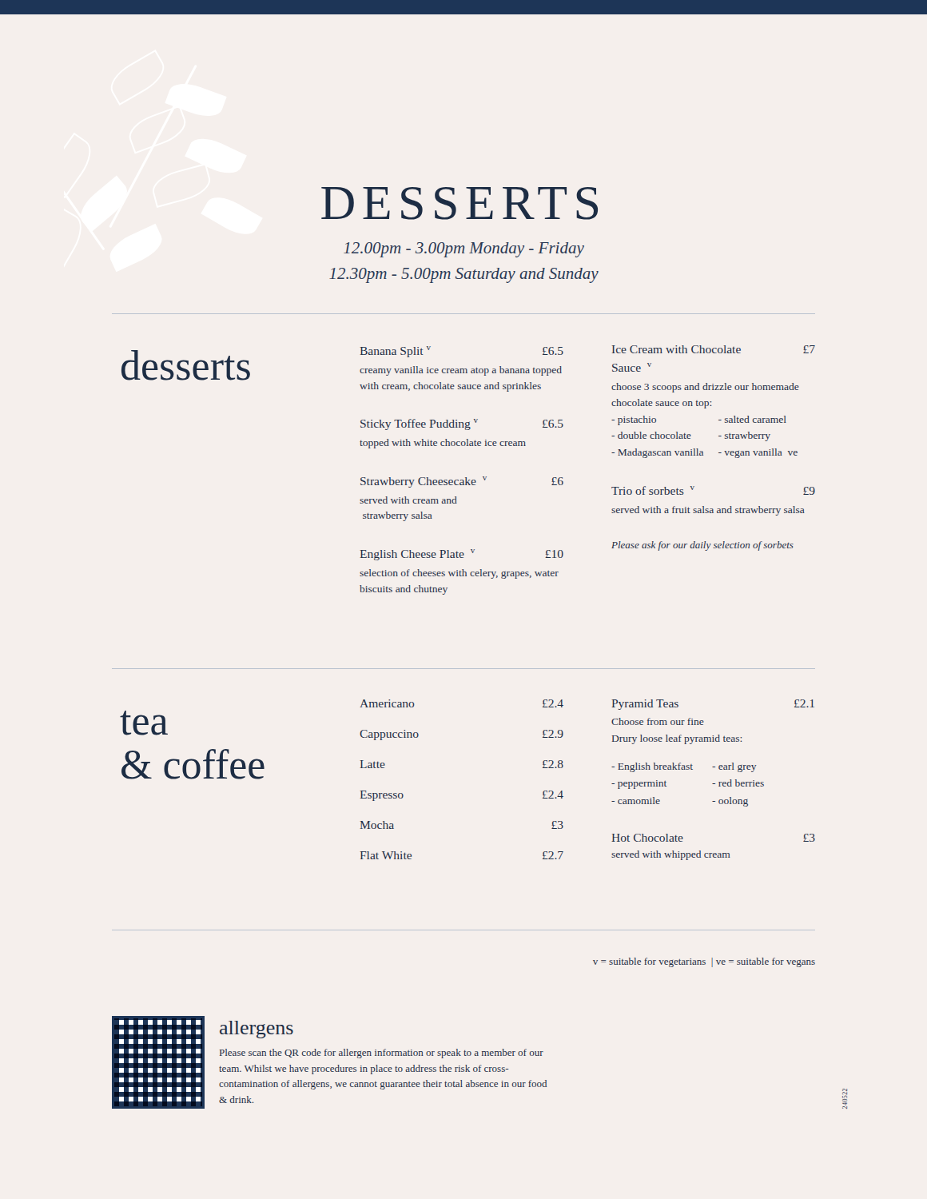DESSERTS
12.00pm - 3.00pm Monday - Friday
12.30pm - 5.00pm Saturday and Sunday
desserts
Banana Split v
£6.5
creamy vanilla ice cream atop a banana topped with cream, chocolate sauce and sprinkles
Sticky Toffee Pudding v
£6.5
topped with white chocolate ice cream
Strawberry Cheesecake v
£6
served with cream and
strawberry salsa
English Cheese Plate v
£10
selection of cheeses with celery, grapes, water biscuits and chutney
Ice Cream with Chocolate
Sauce v
£7
choose 3 scoops and drizzle our homemade chocolate sauce on top:
- pistachio
- double chocolate
- Madagascan vanilla
- salted caramel
- strawberry
- vegan vanilla ve
Trio of sorbets v
£9
served with a fruit salsa and strawberry salsa
Please ask for our daily selection of sorbets
tea
& coffee
Americano£2.4
Cappuccino£2.9
Latte£2.8
Espresso£2.4
Mocha£3
Flat White£2.7
Pyramid Teas£2.1
Choose from our fine
Drury loose leaf pyramid teas:
- English breakfast
- peppermint
- camomile
- earl grey
- red berries
- oolong
Hot Chocolate£3
served with whipped cream
v = suitable for vegetarians | ve = suitable for vegans
allergens
Please scan the QR code for allergen information or speak to a member of our team. Whilst we have procedures in place to address the risk of cross-contamination of allergens, we cannot guarantee their total absence in our food & drink.
240522